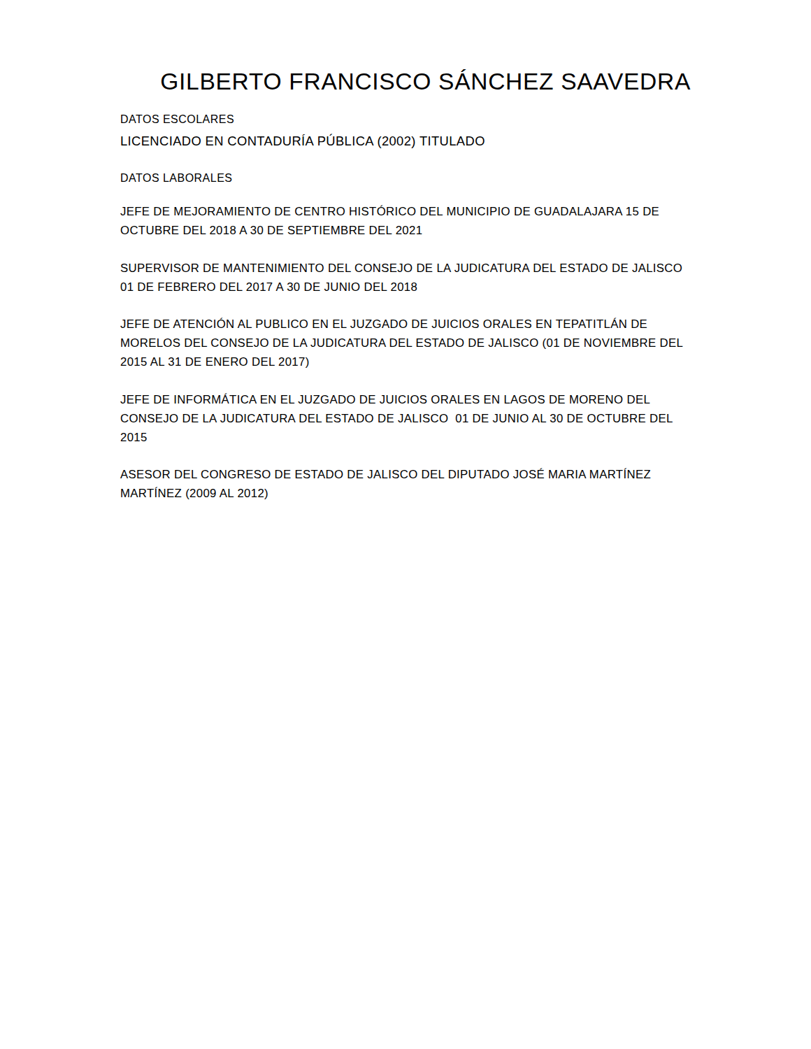GILBERTO FRANCISCO SÁNCHEZ SAAVEDRA
DATOS ESCOLARES
LICENCIADO EN CONTADURÍA PÚBLICA (2002) TITULADO
DATOS LABORALES
JEFE DE MEJORAMIENTO DE CENTRO HISTÓRICO DEL MUNICIPIO DE GUADALAJARA 15 DE OCTUBRE DEL 2018 A 30 DE SEPTIEMBRE DEL 2021
SUPERVISOR DE MANTENIMIENTO DEL CONSEJO DE LA JUDICATURA DEL ESTADO DE JALISCO 01 DE FEBRERO DEL 2017 A 30 DE JUNIO DEL 2018
JEFE DE ATENCIÓN AL PUBLICO EN EL JUZGADO DE JUICIOS ORALES EN TEPATITLÁN DE MORELOS DEL CONSEJO DE LA JUDICATURA DEL ESTADO DE JALISCO (01 DE NOVIEMBRE DEL 2015 AL 31 DE ENERO DEL 2017)
JEFE DE INFORMÁTICA EN EL JUZGADO DE JUICIOS ORALES EN LAGOS DE MORENO DEL CONSEJO DE LA JUDICATURA DEL ESTADO DE JALISCO 01 DE JUNIO AL 30 DE OCTUBRE DEL 2015
ASESOR DEL CONGRESO DE ESTADO DE JALISCO DEL DIPUTADO JOSÉ MARIA MARTÍNEZ MARTÍNEZ (2009 AL 2012)